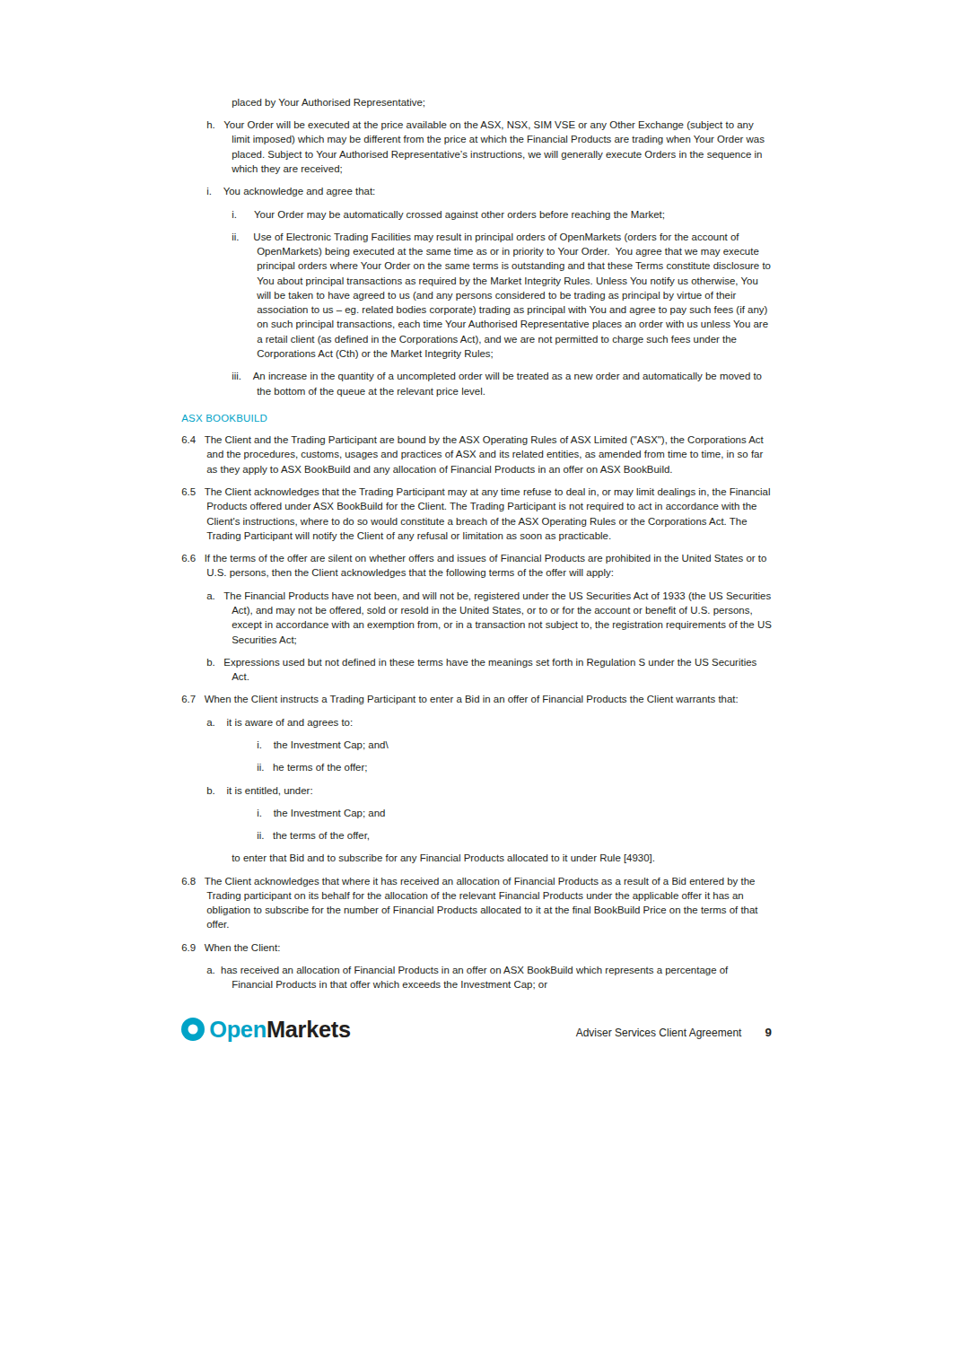placed by Your Authorised Representative;
h. Your Order will be executed at the price available on the ASX, NSX, SIM VSE or any Other Exchange (subject to any limit imposed) which may be different from the price at which the Financial Products are trading when Your Order was placed. Subject to Your Authorised Representative’s instructions, we will generally execute Orders in the sequence in which they are received;
i. You acknowledge and agree that:
i. Your Order may be automatically crossed against other orders before reaching the Market;
ii. Use of Electronic Trading Facilities may result in principal orders of OpenMarkets (orders for the account of OpenMarkets) being executed at the same time as or in priority to Your Order. You agree that we may execute principal orders where Your Order on the same terms is outstanding and that these Terms constitute disclosure to You about principal transactions as required by the Market Integrity Rules. Unless You notify us otherwise, You will be taken to have agreed to us (and any persons considered to be trading as principal by virtue of their association to us – eg. related bodies corporate) trading as principal with You and agree to pay such fees (if any) on such principal transactions, each time Your Authorised Representative places an order with us unless You are a retail client (as defined in the Corporations Act), and we are not permitted to charge such fees under the Corporations Act (Cth) or the Market Integrity Rules;
iii. An increase in the quantity of a uncompleted order will be treated as a new order and automatically be moved to the bottom of the queue at the relevant price level.
ASX BOOKBUILD
6.4 The Client and the Trading Participant are bound by the ASX Operating Rules of ASX Limited ("ASX"), the Corporations Act and the procedures, customs, usages and practices of ASX and its related entities, as amended from time to time, in so far as they apply to ASX BookBuild and any allocation of Financial Products in an offer on ASX BookBuild.
6.5 The Client acknowledges that the Trading Participant may at any time refuse to deal in, or may limit dealings in, the Financial Products offered under ASX BookBuild for the Client. The Trading Participant is not required to act in accordance with the Client's instructions, where to do so would constitute a breach of the ASX Operating Rules or the Corporations Act. The Trading Participant will notify the Client of any refusal or limitation as soon as practicable.
6.6 If the terms of the offer are silent on whether offers and issues of Financial Products are prohibited in the United States or to U.S. persons, then the Client acknowledges that the following terms of the offer will apply:
a. The Financial Products have not been, and will not be, registered under the US Securities Act of 1933 (the US Securities Act), and may not be offered, sold or resold in the United States, or to or for the account or benefit of U.S. persons, except in accordance with an exemption from, or in a transaction not subject to, the registration requirements of the US Securities Act;
b. Expressions used but not defined in these terms have the meanings set forth in Regulation S under the US Securities Act.
6.7 When the Client instructs a Trading Participant to enter a Bid in an offer of Financial Products the Client warrants that:
a. it is aware of and agrees to:
i. the Investment Cap; and\
ii. he terms of the offer;
b. it is entitled, under:
i. the Investment Cap; and
ii. the terms of the offer,
to enter that Bid and to subscribe for any Financial Products allocated to it under Rule [4930].
6.8 The Client acknowledges that where it has received an allocation of Financial Products as a result of a Bid entered by the Trading participant on its behalf for the allocation of the relevant Financial Products under the applicable offer it has an obligation to subscribe for the number of Financial Products allocated to it at the final BookBuild Price on the terms of that offer.
6.9 When the Client:
a. has received an allocation of Financial Products in an offer on ASX BookBuild which represents a percentage of Financial Products in that offer which exceeds the Investment Cap; or
Open Markets
Adviser Services Client Agreement 9